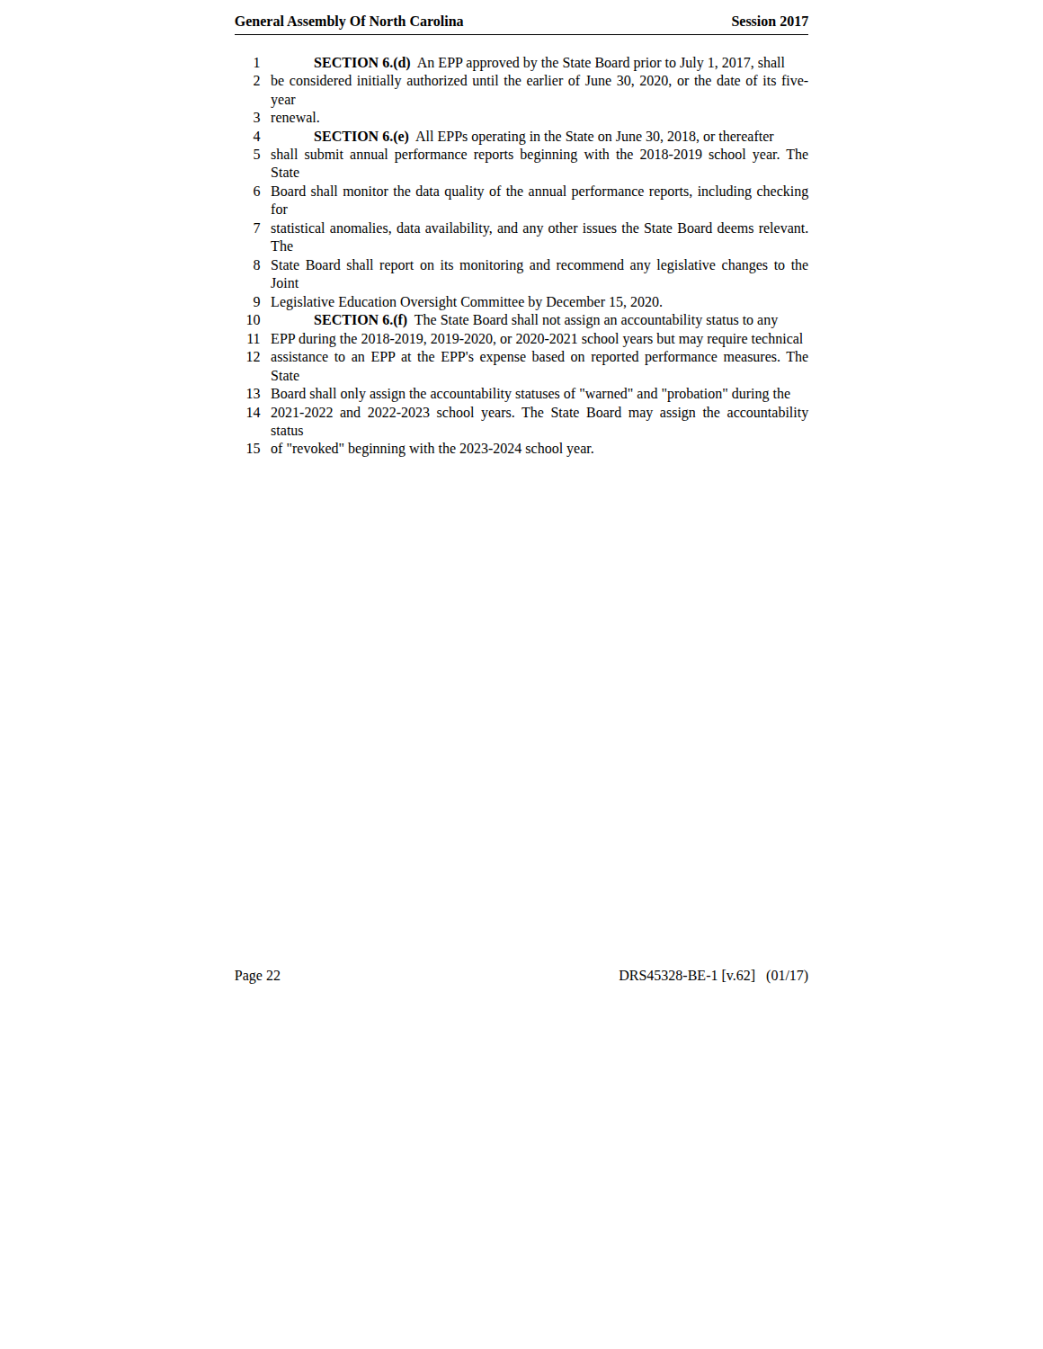General Assembly Of North Carolina
Session 2017
SECTION 6.(d) An EPP approved by the State Board prior to July 1, 2017, shall
be considered initially authorized until the earlier of June 30, 2020, or the date of its five-year
renewal.
SECTION 6.(e) All EPPs operating in the State on June 30, 2018, or thereafter
shall submit annual performance reports beginning with the 2018-2019 school year. The State
Board shall monitor the data quality of the annual performance reports, including checking for
statistical anomalies, data availability, and any other issues the State Board deems relevant. The
State Board shall report on its monitoring and recommend any legislative changes to the Joint
Legislative Education Oversight Committee by December 15, 2020.
SECTION 6.(f) The State Board shall not assign an accountability status to any
EPP during the 2018-2019, 2019-2020, or 2020-2021 school years but may require technical
assistance to an EPP at the EPP's expense based on reported performance measures. The State
Board shall only assign the accountability statuses of "warned" and "probation" during the
2021-2022 and 2022-2023 school years. The State Board may assign the accountability status
of "revoked" beginning with the 2023-2024 school year.
Page 22
DRS45328-BE-1 [v.62] (01/17)